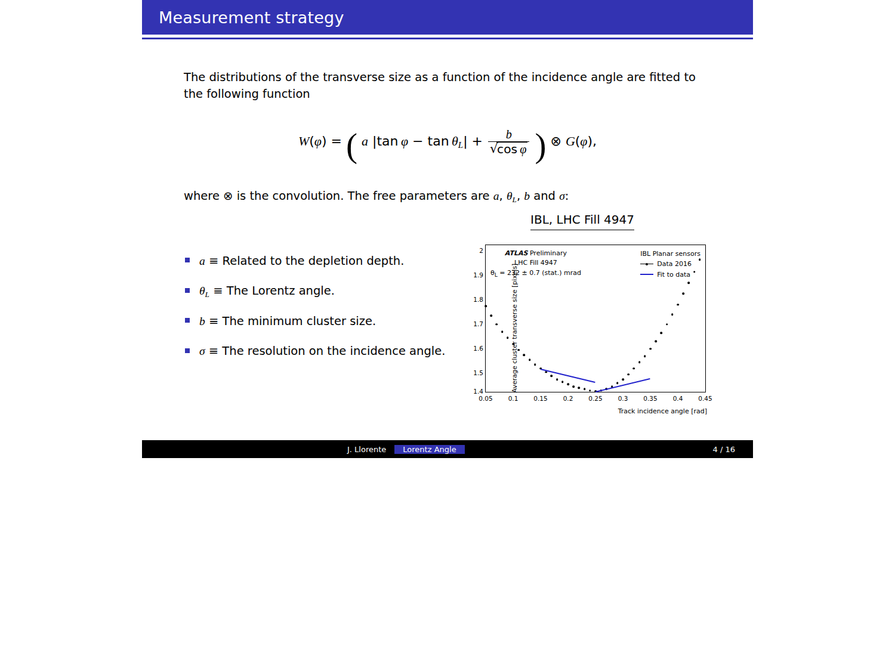Measurement strategy
The distributions of the transverse size as a function of the incidence angle are fitted to the following function
W(φ) = ( a |tan φ − tan θL| + b cos φ ) ⊗ G(φ),
where ⊗ is the convolution. The free parameters are a, θL, b and σ:
a ≡ Related to the depletion depth.
θL ≡ The Lorentz angle.
b ≡ The minimum cluster size.
σ ≡ The resolution on the incidence angle.
IBL, LHC Fill 4947
Average cluster transverse size [pixels]
Track incidence angle [rad]
2
1.9
1.8
1.7
1.6
1.5
1.4
0.05
0.1
0.15
0.2
0.25
0.3
0.35
0.4
0.45
ATLAS Preliminary
LHC Fill 4947
θL = 232 ± 0.7 (stat.) mrad
IBL Planar sensors
Data 2016
Fit to data
J. Llorente Lorentz Angle 4 / 16